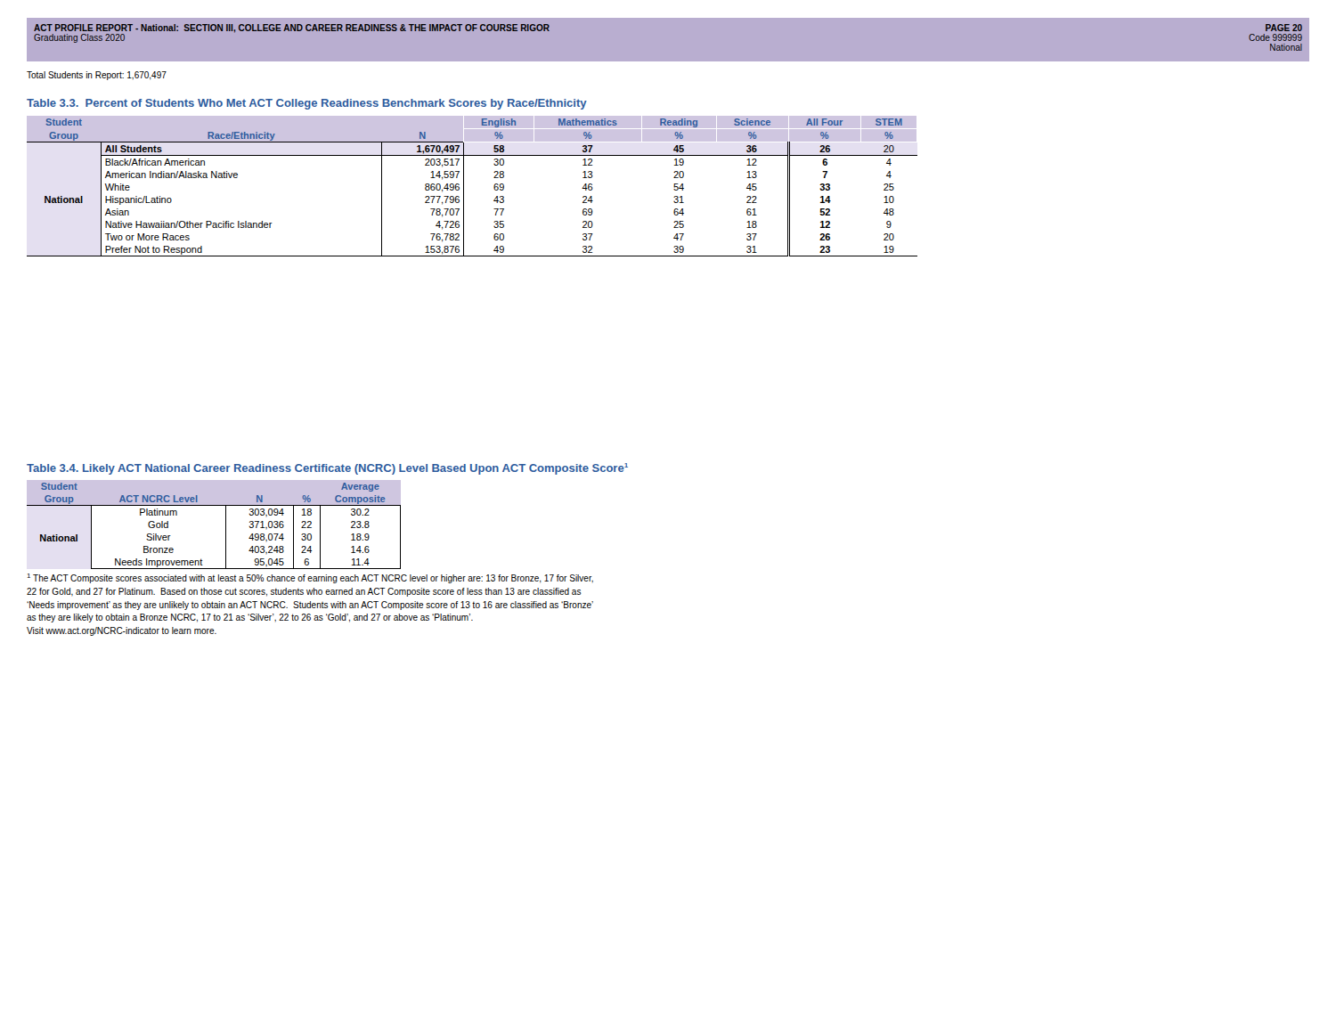ACT PROFILE REPORT - National: SECTION III, COLLEGE AND CAREER READINESS & THE IMPACT OF COURSE RIGOR
Graduating Class 2020
PAGE 20
Code 999999
National
Total Students in Report: 1,670,497
Table 3.3. Percent of Students Who Met ACT College Readiness Benchmark Scores by Race/Ethnicity
| Student | | | English | Mathematics | Reading | Science | All Four | STEM |
| --- | --- | --- | --- | --- | --- | --- | --- | --- |
| Group | Race/Ethnicity | N | % | % | % | % | % | % |
| National | All Students | 1,670,497 | 58 | 37 | 45 | 36 | 26 | 20 |
| Black/African American | 203,517 | 30 | 12 | 19 | 12 | 6 | 4 |
| American Indian/Alaska Native | 14,597 | 28 | 13 | 20 | 13 | 7 | 4 |
| White | 860,496 | 69 | 46 | 54 | 45 | 33 | 25 |
| Hispanic/Latino | 277,796 | 43 | 24 | 31 | 22 | 14 | 10 |
| Asian | 78,707 | 77 | 69 | 64 | 61 | 52 | 48 |
| Native Hawaiian/Other Pacific Islander | 4,726 | 35 | 20 | 25 | 18 | 12 | 9 |
| Two or More Races | 76,782 | 60 | 37 | 47 | 37 | 26 | 20 |
| Prefer Not to Respond | 153,876 | 49 | 32 | 39 | 31 | 23 | 19 |
Table 3.4. Likely ACT National Career Readiness Certificate (NCRC) Level Based Upon ACT Composite Score1
| Student | | | | Average |
| --- | --- | --- | --- | --- |
| Group | ACT NCRC Level | N | % | Composite |
| National | Platinum | 303,094 | 18 | 30.2 |
| Gold | 371,036 | 22 | 23.8 |
| Silver | 498,074 | 30 | 18.9 |
| Bronze | 403,248 | 24 | 14.6 |
| Needs Improvement | 95,045 | 6 | 11.4 |
1 The ACT Composite scores associated with at least a 50% chance of earning each ACT NCRC level or higher are: 13 for Bronze, 17 for Silver,
22 for Gold, and 27 for Platinum. Based on those cut scores, students who earned an ACT Composite score of less than 13 are classified as
‘Needs improvement’ as they are unlikely to obtain an ACT NCRC. Students with an ACT Composite score of 13 to 16 are classified as ‘Bronze’
as they are likely to obtain a Bronze NCRC, 17 to 21 as ‘Silver’, 22 to 26 as ‘Gold’, and 27 or above as ‘Platinum’.
Visit www.act.org/NCRC-indicator to learn more.